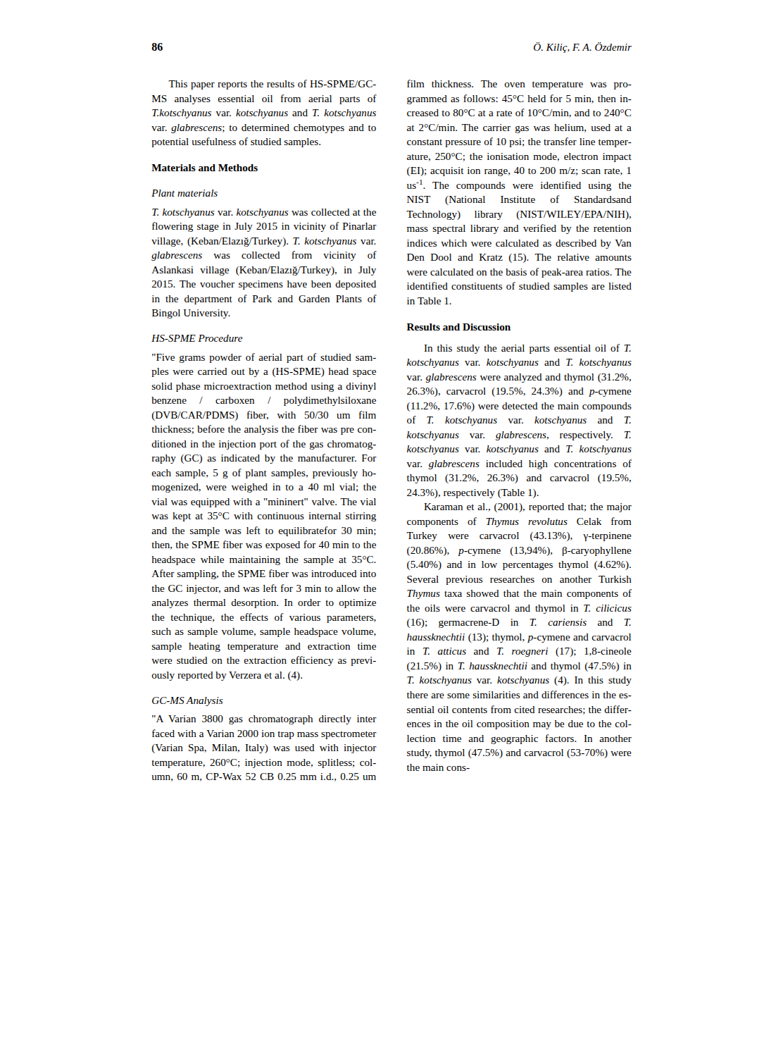86 Ö. Kiliç, F. A. Özdemir
This paper reports the results of HS-SPME/GC-MS analyses essential oil from aerial parts of T.kotschyanus var. kotschyanus and T. kotschyanus var. glabrescens; to determined chemotypes and to potential usefulness of studied samples.
Materials and Methods
Plant materials
T. kotschyanus var. kotschyanus was collected at the flowering stage in July 2015 in vicinity of Pinarlar village, (Keban/Elazığ/Turkey). T. kotschyanus var. glabrescens was collected from vicinity of Aslankasi village (Keban/Elazığ/Turkey), in July 2015. The voucher specimens have been deposited in the department of Park and Garden Plants of Bingol University.
HS-SPME Procedure
"Five grams powder of aerial part of studied samples were carried out by a (HS-SPME) head space solid phase microextraction method using a divinyl benzene / carboxen / polydimethylsiloxane (DVB/CAR/PDMS) fiber, with 50/30 um film thickness; before the analysis the fiber was pre conditioned in the injection port of the gas chromatography (GC) as indicated by the manufacturer. For each sample, 5 g of plant samples, previously homogenized, were weighed in to a 40 ml vial; the vial was equipped with a "mininert" valve. The vial was kept at 35°C with continuous internal stirring and the sample was left to equilibratefor 30 min; then, the SPME fiber was exposed for 40 min to the headspace while maintaining the sample at 35°C. After sampling, the SPME fiber was introduced into the GC injector, and was left for 3 min to allow the analyzes thermal desorption. In order to optimize the technique, the effects of various parameters, such as sample volume, sample headspace volume, sample heating temperature and extraction time were studied on the extraction efficiency as previously reported by Verzera et al. (4).
GC-MS Analysis
"A Varian 3800 gas chromatograph directly inter faced with a Varian 2000 ion trap mass spectrometer (Varian Spa, Milan, Italy) was used with injector temperature, 260°C; injection mode, splitless; column, 60 m, CP-Wax 52 CB 0.25 mm i.d., 0.25 um film thickness. The oven temperature was programmed as follows: 45°C held for 5 min, then increased to 80°C at a rate of 10°C/min, and to 240°C at 2°C/min. The carrier gas was helium, used at a constant pressure of 10 psi; the transfer line temperature, 250°C; the ionisation mode, electron impact (EI); acquisit ion range, 40 to 200 m/z; scan rate, 1 us-1. The compounds were identified using the NIST (National Institute of Standardsand Technology) library (NIST/WILEY/EPA/NIH), mass spectral library and verified by the retention indices which were calculated as described by Van Den Dool and Kratz (15). The relative amounts were calculated on the basis of peak-area ratios. The identified constituents of studied samples are listed in Table 1.
Results and Discussion
In this study the aerial parts essential oil of T. kotschyanus var. kotschyanus and T. kotschyanus var. glabrescens were analyzed and thymol (31.2%, 26.3%), carvacrol (19.5%, 24.3%) and p-cymene (11.2%, 17.6%) were detected the main compounds of T. kotschyanus var. kotschyanus and T. kotschyanus var. glabrescens, respectively. T. kotschyanus var. kotschyanus and T. kotschyanus var. glabrescens included high concentrations of thymol (31.2%, 26.3%) and carvacrol (19.5%, 24.3%), respectively (Table 1).
Karaman et al., (2001), reported that; the major components of Thymus revolutus Celak from Turkey were carvacrol (43.13%), γ-terpinene (20.86%), p-cymene (13,94%), β-caryophyllene (5.40%) and in low percentages thymol (4.62%). Several previous researches on another Turkish Thymus taxa showed that the main components of the oils were carvacrol and thymol in T. cilicicus (16); germacrene-D in T. cariensis and T. haussknechtii (13); thymol, p-cymene and carvacrol in T. atticus and T. roegneri (17); 1,8-cineole (21.5%) in T. haussknechtii and thymol (47.5%) in T. kotschyanus var. kotschyanus (4). In this study there are some similarities and differences in the essential oil contents from cited researches; the differences in the oil composition may be due to the collection time and geographic factors. In another study, thymol (47.5%) and carvacrol (53-70%) were the main cons-